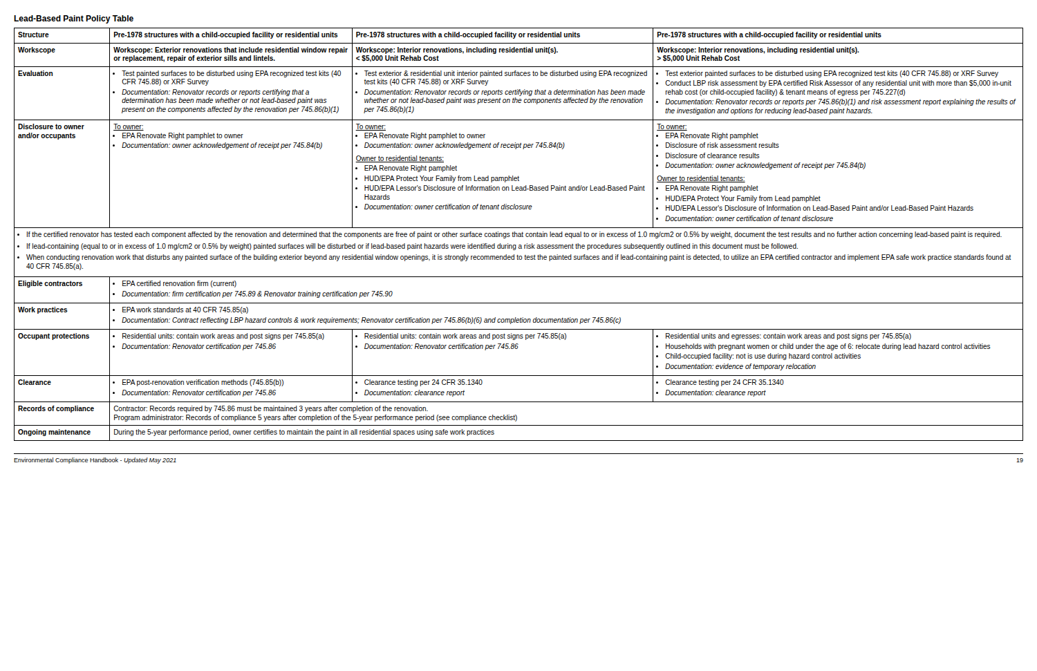Lead-Based Paint Policy Table
| Structure | Pre-1978 structures with a child-occupied facility or residential units | Pre-1978 structures with a child-occupied facility or residential units | Pre-1978 structures with a child-occupied facility or residential units |
| --- | --- | --- | --- |
| Workscope | Workscope: Exterior renovations that include residential window repair or replacement, repair of exterior sills and lintels. | Workscope: Interior renovations, including residential unit(s). < $5,000 Unit Rehab Cost | Workscope: Interior renovations, including residential unit(s). > $5,000 Unit Rehab Cost |
| Evaluation | Test painted surfaces to be disturbed using EPA recognized test kits (40 CFR 745.88) or XRF Survey Documentation: Renovator records or reports certifying that a determination has been made whether or not lead-based paint was present on the components affected by the renovation per 745.86(b)(1) | Test exterior & residential unit interior painted surfaces to be disturbed using EPA recognized test kits (40 CFR 745.88) or XRF Survey Documentation: Renovator records or reports certifying that a determination has been made whether or not lead-based paint was present on the components affected by the renovation per 745.86(b)(1) | Test exterior painted surfaces to be disturbed using EPA recognized test kits (40 CFR 745.88) or XRF Survey Conduct LBP risk assessment by EPA certified Risk Assessor of any residential unit with more than $5,000 in-unit rehab cost (or child-occupied facility) & tenant means of egress per 745.227(d) Documentation: Renovator records or reports per 745.86(b)(1) and risk assessment report explaining the results of the investigation and options for reducing lead-based paint hazards. |
| Disclosure to owner and/or occupants | To owner: EPA Renovate Right pamphlet to owner Documentation: owner acknowledgement of receipt per 745.84(b) | To owner: EPA Renovate Right pamphlet to owner Documentation: owner acknowledgement of receipt per 745.84(b) Owner to residential tenants: EPA Renovate Right pamphlet HUD/EPA Protect Your Family from Lead pamphlet HUD/EPA Lessor's Disclosure of Information on Lead-Based Paint and/or Lead-Based Paint Hazards Documentation: owner certification of tenant disclosure | To owner: EPA Renovate Right pamphlet Disclosure of risk assessment results Disclosure of clearance results Documentation: owner acknowledgement of receipt per 745.84(b) Owner to residential tenants: EPA Renovate Right pamphlet HUD/EPA Protect Your Family from Lead pamphlet HUD/EPA Lessor's Disclosure of Information on Lead-Based Paint and/or Lead-Based Paint Hazards Documentation: owner certification of tenant disclosure |
| If the certified renovator has tested each component affected by the renovation and determined that the components are free of paint or other surface coatings that contain lead equal to or in excess of 1.0 mg/cm2 or 0.5% by weight, document the test results and no further action concerning lead-based paint is required. If lead-containing (equal to or in excess of 1.0 mg/cm2 or 0.5% by weight) painted surfaces will be disturbed or if lead-based paint hazards were identified during a risk assessment the procedures subsequently outlined in this document must be followed. When conducting renovation work that disturbs any painted surface of the building exterior beyond any residential window openings, it is strongly recommended to test the painted surfaces and if lead-containing paint is detected, to utilize an EPA certified contractor and implement EPA safe work practice standards found at 40 CFR 745.85(a). |
| Eligible contractors | EPA certified renovation firm (current) Documentation: firm certification per 745.89 & Renovator training certification per 745.90 |
| Work practices | EPA work standards at 40 CFR 745.85(a) Documentation: Contract reflecting LBP hazard controls & work requirements; Renovator certification per 745.86(b)(6) and completion documentation per 745.86(c) |
| Occupant protections | Residential units: contain work areas and post signs per 745.85(a) Documentation: Renovator certification per 745.86 | Residential units: contain work areas and post signs per 745.85(a) Documentation: Renovator certification per 745.86 | Residential units and egresses: contain work areas and post signs per 745.85(a) Households with pregnant women or child under the age of 6: relocate during lead hazard control activities Child-occupied facility: not is use during hazard control activities Documentation: evidence of temporary relocation |
| Clearance | EPA post-renovation verification methods (745.85(b)) Documentation: Renovator certification per 745.86 | Clearance testing per 24 CFR 35.1340 Documentation: clearance report | Clearance testing per 24 CFR 35.1340 Documentation: clearance report |
| Records of compliance | Contractor: Records required by 745.86 must be maintained 3 years after completion of the renovation. Program administrator: Records of compliance 5 years after completion of the 5-year performance period (see compliance checklist) |
| Ongoing maintenance | During the 5-year performance period, owner certifies to maintain the paint in all residential spaces using safe work practices |
Environmental Compliance Handbook - Updated May 2021 19